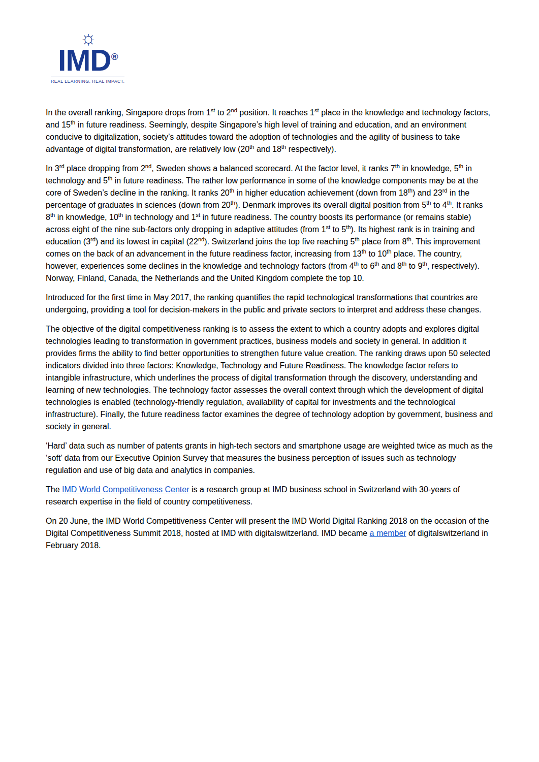☼
IMD®
REAL LEARNING. REAL IMPACT.
In the overall ranking, Singapore drops from 1st to 2nd position. It reaches 1st place in the knowledge and technology factors, and 15th in future readiness. Seemingly, despite Singapore’s high level of training and education, and an environment conducive to digitalization, society’s attitudes toward the adoption of technologies and the agility of business to take advantage of digital transformation, are relatively low (20th and 18th respectively).
In 3rd place dropping from 2nd, Sweden shows a balanced scorecard. At the factor level, it ranks 7th in knowledge, 5th in technology and 5th in future readiness. The rather low performance in some of the knowledge components may be at the core of Sweden’s decline in the ranking. It ranks 20th in higher education achievement (down from 18th) and 23rd in the percentage of graduates in sciences (down from 20th). Denmark improves its overall digital position from 5th to 4th. It ranks 8th in knowledge, 10th in technology and 1st in future readiness. The country boosts its performance (or remains stable) across eight of the nine sub-factors only dropping in adaptive attitudes (from 1st to 5th). Its highest rank is in training and education (3rd) and its lowest in capital (22nd). Switzerland joins the top five reaching 5th place from 8th. This improvement comes on the back of an advancement in the future readiness factor, increasing from 13th to 10th place. The country, however, experiences some declines in the knowledge and technology factors (from 4th to 6th and 8th to 9th, respectively). Norway, Finland, Canada, the Netherlands and the United Kingdom complete the top 10.
Introduced for the first time in May 2017, the ranking quantifies the rapid technological transformations that countries are undergoing, providing a tool for decision-makers in the public and private sectors to interpret and address these changes.
The objective of the digital competitiveness ranking is to assess the extent to which a country adopts and explores digital technologies leading to transformation in government practices, business models and society in general. In addition it provides firms the ability to find better opportunities to strengthen future value creation. The ranking draws upon 50 selected indicators divided into three factors: Knowledge, Technology and Future Readiness. The knowledge factor refers to intangible infrastructure, which underlines the process of digital transformation through the discovery, understanding and learning of new technologies. The technology factor assesses the overall context through which the development of digital technologies is enabled (technology-friendly regulation, availability of capital for investments and the technological infrastructure). Finally, the future readiness factor examines the degree of technology adoption by government, business and society in general.
‘Hard’ data such as number of patents grants in high-tech sectors and smartphone usage are weighted twice as much as the ‘soft’ data from our Executive Opinion Survey that measures the business perception of issues such as technology regulation and use of big data and analytics in companies.
The IMD World Competitiveness Center is a research group at IMD business school in Switzerland with 30-years of research expertise in the field of country competitiveness.
On 20 June, the IMD World Competitiveness Center will present the IMD World Digital Ranking 2018 on the occasion of the Digital Competitiveness Summit 2018, hosted at IMD with digitalswitzerland. IMD became a member of digitalswitzerland in February 2018.